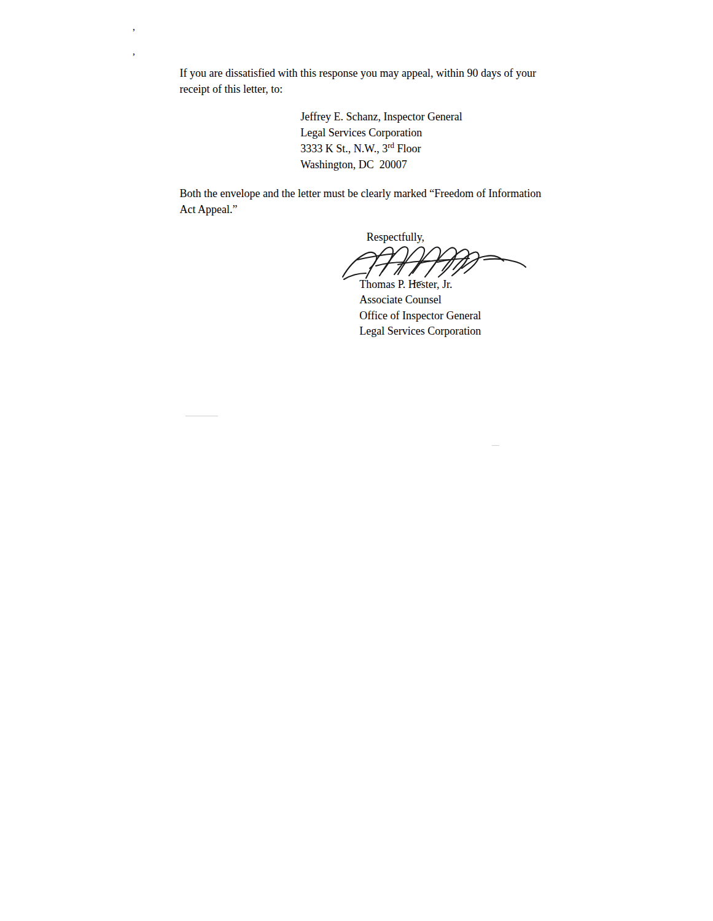,
,
If you are dissatisfied with this response you may appeal, within 90 days of your receipt of this letter, to:
Jeffrey E. Schanz, Inspector General
Legal Services Corporation
3333 K St., N.W., 3rd Floor
Washington, DC 20007
Both the envelope and the letter must be clearly marked “Freedom of Information Act Appeal.”
Respectfully,
Thomas P. Hester, Jr.
Associate Counsel
Office of Inspector General
Legal Services Corporation